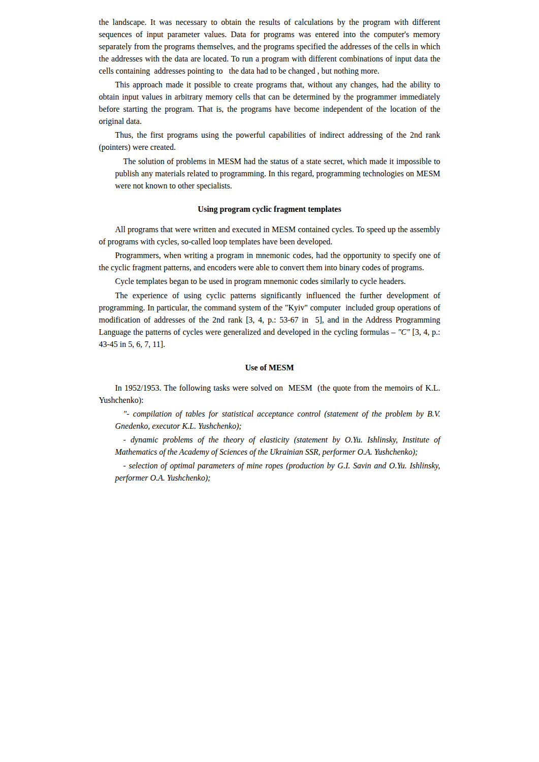the landscape. It was necessary to obtain the results of calculations by the program with different sequences of input parameter values. Data for programs was entered into the computer's memory separately from the programs themselves, and the programs specified the addresses of the cells in which the addresses with the data are located. To run a program with different combinations of input data the cells containing addresses pointing to the data had to be changed , but nothing more.
This approach made it possible to create programs that, without any changes, had the ability to obtain input values in arbitrary memory cells that can be determined by the programmer immediately before starting the program. That is, the programs have become independent of the location of the original data.
Thus, the first programs using the powerful capabilities of indirect addressing of the 2nd rank (pointers) were created.
The solution of problems in MESM had the status of a state secret, which made it impossible to publish any materials related to programming. In this regard, programming technologies on MESM were not known to other specialists.
Using program cyclic fragment templates
All programs that were written and executed in MESM contained cycles. To speed up the assembly of programs with cycles, so-called loop templates have been developed.
Programmers, when writing a program in mnemonic codes, had the opportunity to specify one of the cyclic fragment patterns, and encoders were able to convert them into binary codes of programs.
Cycle templates began to be used in program mnemonic codes similarly to cycle headers.
The experience of using cyclic patterns significantly influenced the further development of programming. In particular, the command system of the "Kyiv" computer included group operations of modification of addresses of the 2nd rank [3, 4, p.: 53-67 in 5], and in the Address Programming Language the patterns of cycles were generalized and developed in the cycling formulas – "C" [3, 4, p.: 43-45 in 5, 6, 7, 11].
Use of MESM
In 1952/1953. The following tasks were solved on MESM (the quote from the memoirs of K.L. Yushchenko):
"- compilation of tables for statistical acceptance control (statement of the problem by B.V. Gnedenko, executor K.L. Yushchenko);
- dynamic problems of the theory of elasticity (statement by O.Yu. Ishlinsky, Institute of Mathematics of the Academy of Sciences of the Ukrainian SSR, performer O.A. Yushchenko);
- selection of optimal parameters of mine ropes (production by G.I. Savin and O.Yu. Ishlinsky, performer O.A. Yushchenko);